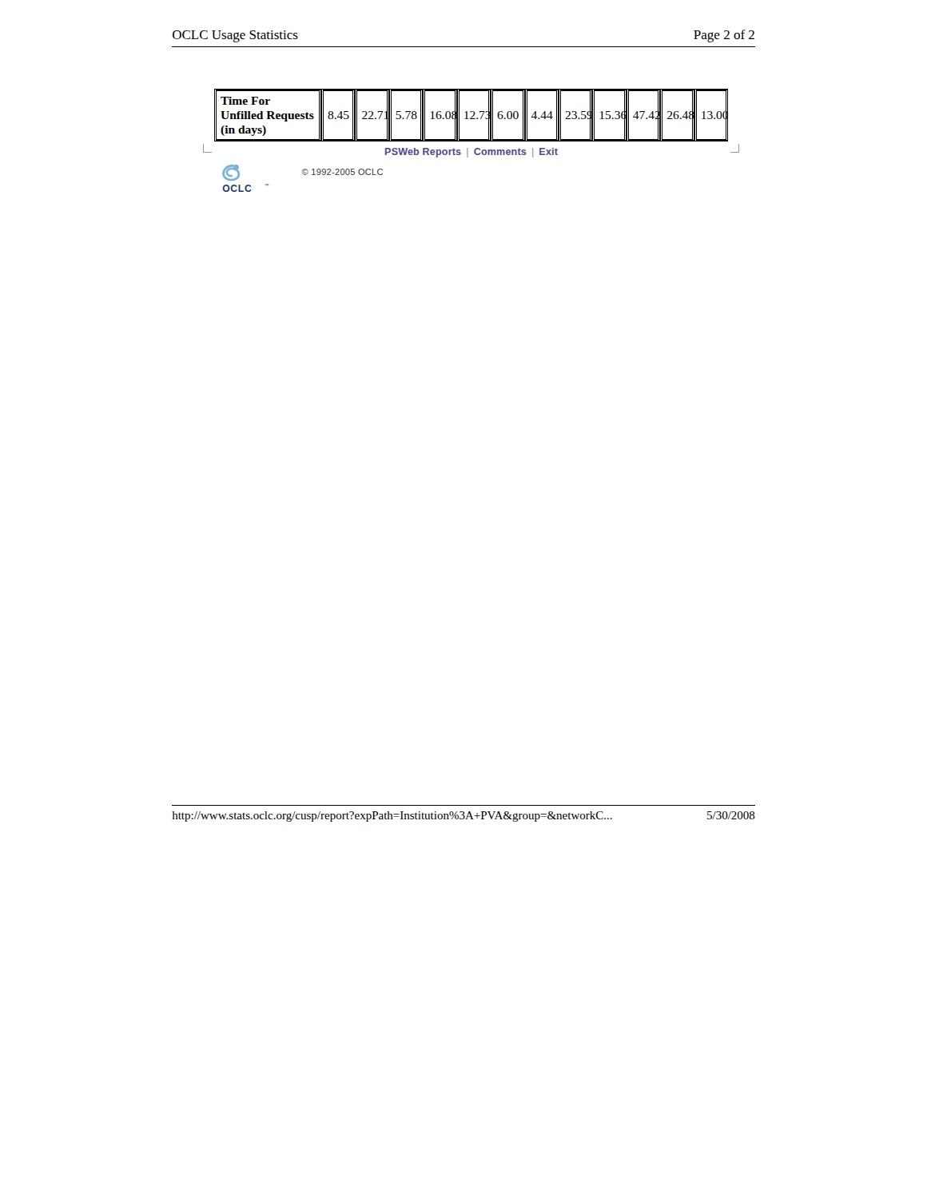OCLC Usage Statistics
Page 2 of 2
| Time For Unfilled Requests (in days) | 8.45 | 22.71 | 5.78 | 16.08 | 12.73 | 6.00 | 4.44 | 23.59 | 15.36 | 47.42 | 26.48 | 13.00 |
PSWeb Reports|Comments|Exit
OCLC ™
© 1992-2005 OCLC
http://www.stats.oclc.org/cusp/report?expPath=Institution%3A+PVA&group=&networkC...
5/30/2008